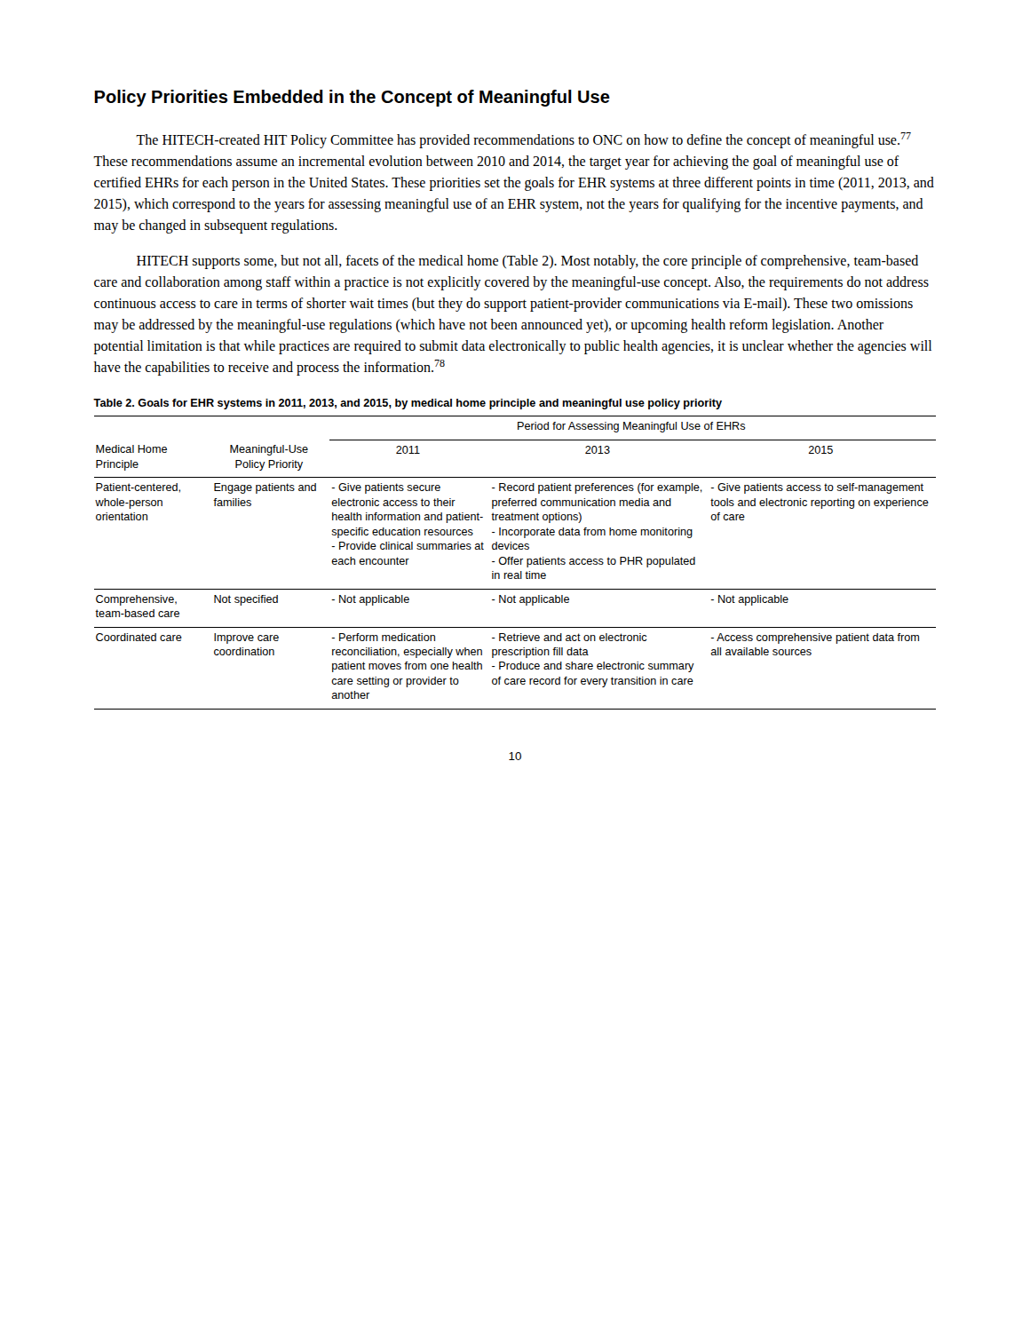Policy Priorities Embedded in the Concept of Meaningful Use
The HITECH-created HIT Policy Committee has provided recommendations to ONC on how to define the concept of meaningful use.77 These recommendations assume an incremental evolution between 2010 and 2014, the target year for achieving the goal of meaningful use of certified EHRs for each person in the United States. These priorities set the goals for EHR systems at three different points in time (2011, 2013, and 2015), which correspond to the years for assessing meaningful use of an EHR system, not the years for qualifying for the incentive payments, and may be changed in subsequent regulations.
HITECH supports some, but not all, facets of the medical home (Table 2). Most notably, the core principle of comprehensive, team-based care and collaboration among staff within a practice is not explicitly covered by the meaningful-use concept. Also, the requirements do not address continuous access to care in terms of shorter wait times (but they do support patient-provider communications via E-mail). These two omissions may be addressed by the meaningful-use regulations (which have not been announced yet), or upcoming health reform legislation. Another potential limitation is that while practices are required to submit data electronically to public health agencies, it is unclear whether the agencies will have the capabilities to receive and process the information.78
Table 2. Goals for EHR systems in 2011, 2013, and 2015, by medical home principle and meaningful use policy priority
| | | Period for Assessing Meaningful Use of EHRs |
| --- | --- | --- |
| Medical Home Principle | Meaningful-Use Policy Priority | 2011 | 2013 | 2015 |
| Patient-centered, whole-person orientation | Engage patients and families | - Give patients secure electronic access to their health information and patient-specific education resources - Provide clinical summaries at each encounter | - Record patient preferences (for example, preferred communication media and treatment options) - Incorporate data from home monitoring devices - Offer patients access to PHR populated in real time | - Give patients access to self-management tools and electronic reporting on experience of care |
| Comprehensive, team-based care | Not specified | - Not applicable | - Not applicable | - Not applicable |
| Coordinated care | Improve care coordination | - Perform medication reconciliation, especially when patient moves from one health care setting or provider to another | - Retrieve and act on electronic prescription fill data - Produce and share electronic summary of care record for every transition in care | - Access comprehensive patient data from all available sources |
10